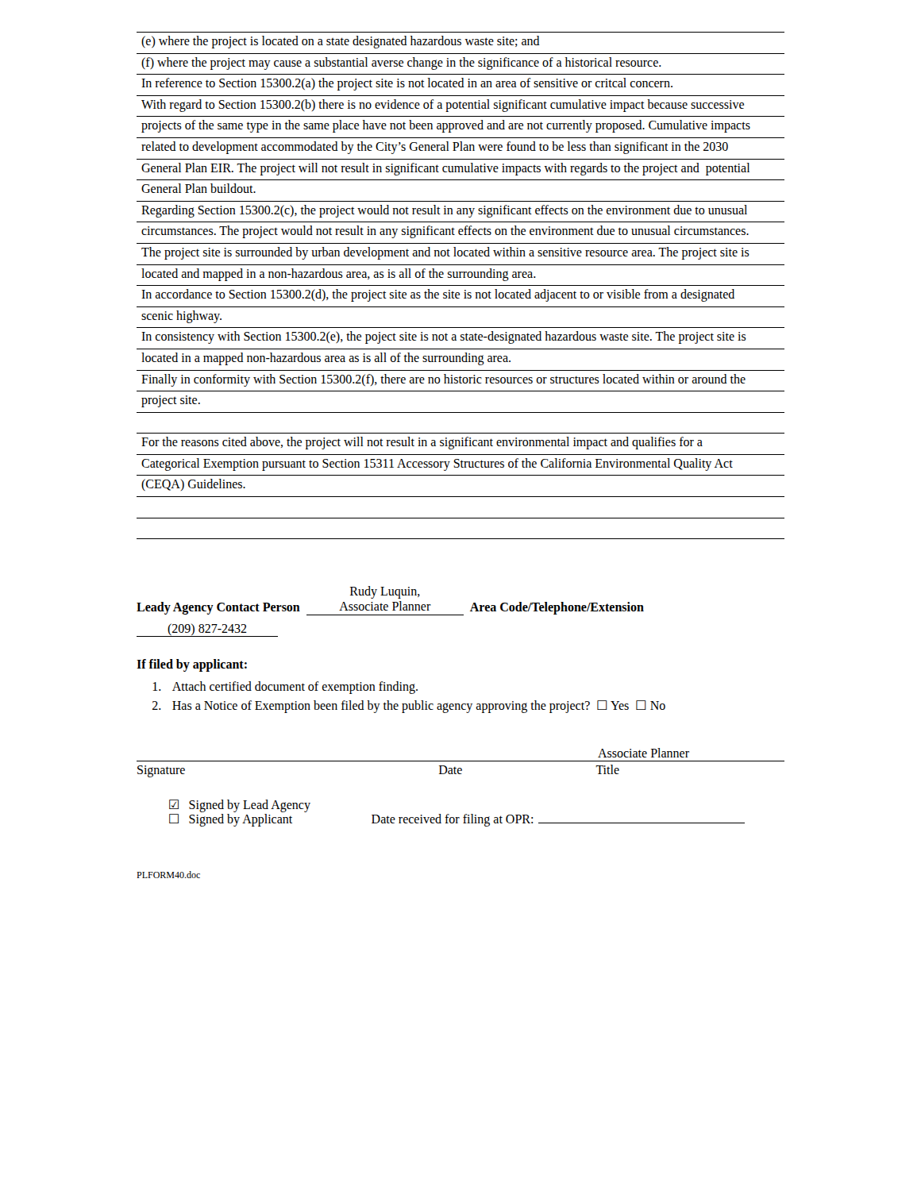(e) where the project is located on a state designated hazardous waste site; and
(f) where the project may cause a substantial averse change in the significance of a historical resource.
In reference to Section 15300.2(a) the project site is not located in an area of sensitive or critcal concern.
With regard to Section 15300.2(b) there is no evidence of a potential significant cumulative impact because successive
projects of the same type in the same place have not been approved and are not currently proposed. Cumulative impacts
related to development accommodated by the City’s General Plan were found to be less than significant in the 2030
General Plan EIR. The project will not result in significant cumulative impacts with regards to the project and potential
General Plan buildout.
Regarding Section 15300.2(c), the project would not result in any significant effects on the environment due to unusual
circumstances. The project would not result in any significant effects on the environment due to unusual circumstances.
The project site is surrounded by urban development and not located within a sensitive resource area. The project site is
located and mapped in a non-hazardous area, as is all of the surrounding area.
In accordance to Section 15300.2(d), the project site as the site is not located adjacent to or visible from a designated
scenic highway.
In consistency with Section 15300.2(e), the poject site is not a state-designated hazardous waste site. The project site is
located in a mapped non-hazardous area as is all of the surrounding area.
Finally in conformity with Section 15300.2(f), there are no historic resources or structures located within or around the
project site.
For the reasons cited above, the project will not result in a significant environmental impact and qualifies for a
Categorical Exemption pursuant to Section 15311 Accessory Structures of the California Environmental Quality Act
(CEQA) Guidelines.
Leady Agency Contact Person Rudy Luquin, Associate Planner Area Code/Telephone/Extension (209) 827-2432
If filed by applicant:
Attach certified document of exemption finding.
Has a Notice of Exemption been filed by the public agency approving the project? ☐ Yes ☐ No
Associate Planner
Signature
Date
Title
☑ Signed by Lead Agency
☐ Signed by Applicant Date received for filing at OPR:
PLFORM40.doc